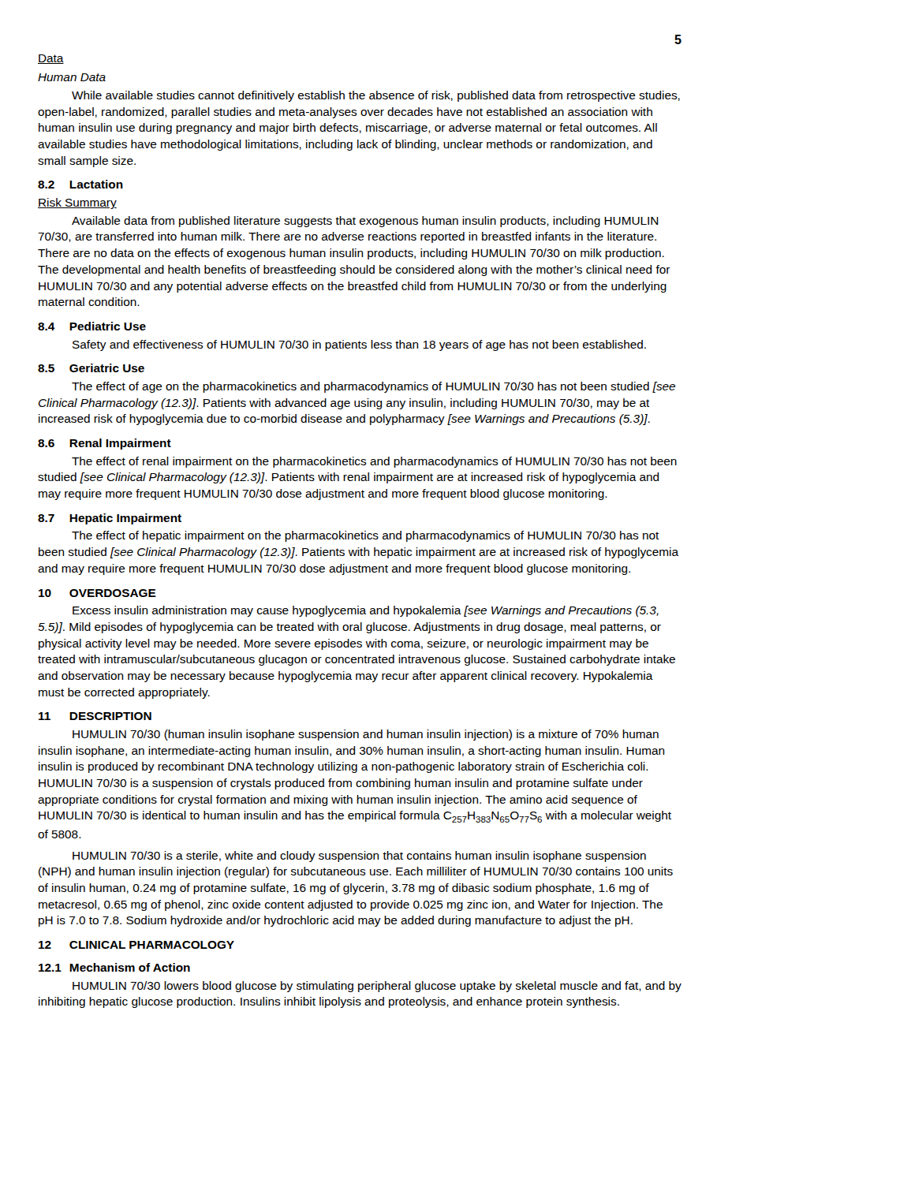5
Data
Human Data
While available studies cannot definitively establish the absence of risk, published data from retrospective studies, open-label, randomized, parallel studies and meta-analyses over decades have not established an association with human insulin use during pregnancy and major birth defects, miscarriage, or adverse maternal or fetal outcomes. All available studies have methodological limitations, including lack of blinding, unclear methods or randomization, and small sample size.
8.2 Lactation
Risk Summary
Available data from published literature suggests that exogenous human insulin products, including HUMULIN 70/30, are transferred into human milk. There are no adverse reactions reported in breastfed infants in the literature. There are no data on the effects of exogenous human insulin products, including HUMULIN 70/30 on milk production. The developmental and health benefits of breastfeeding should be considered along with the mother’s clinical need for HUMULIN 70/30 and any potential adverse effects on the breastfed child from HUMULIN 70/30 or from the underlying maternal condition.
8.4 Pediatric Use
Safety and effectiveness of HUMULIN 70/30 in patients less than 18 years of age has not been established.
8.5 Geriatric Use
The effect of age on the pharmacokinetics and pharmacodynamics of HUMULIN 70/30 has not been studied [see Clinical Pharmacology (12.3)]. Patients with advanced age using any insulin, including HUMULIN 70/30, may be at increased risk of hypoglycemia due to co-morbid disease and polypharmacy [see Warnings and Precautions (5.3)].
8.6 Renal Impairment
The effect of renal impairment on the pharmacokinetics and pharmacodynamics of HUMULIN 70/30 has not been studied [see Clinical Pharmacology (12.3)]. Patients with renal impairment are at increased risk of hypoglycemia and may require more frequent HUMULIN 70/30 dose adjustment and more frequent blood glucose monitoring.
8.7 Hepatic Impairment
The effect of hepatic impairment on the pharmacokinetics and pharmacodynamics of HUMULIN 70/30 has not been studied [see Clinical Pharmacology (12.3)]. Patients with hepatic impairment are at increased risk of hypoglycemia and may require more frequent HUMULIN 70/30 dose adjustment and more frequent blood glucose monitoring.
10 OVERDOSAGE
Excess insulin administration may cause hypoglycemia and hypokalemia [see Warnings and Precautions (5.3, 5.5)]. Mild episodes of hypoglycemia can be treated with oral glucose. Adjustments in drug dosage, meal patterns, or physical activity level may be needed. More severe episodes with coma, seizure, or neurologic impairment may be treated with intramuscular/subcutaneous glucagon or concentrated intravenous glucose. Sustained carbohydrate intake and observation may be necessary because hypoglycemia may recur after apparent clinical recovery. Hypokalemia must be corrected appropriately.
11 DESCRIPTION
HUMULIN 70/30 (human insulin isophane suspension and human insulin injection) is a mixture of 70% human insulin isophane, an intermediate-acting human insulin, and 30% human insulin, a short-acting human insulin. Human insulin is produced by recombinant DNA technology utilizing a non-pathogenic laboratory strain of Escherichia coli. HUMULIN 70/30 is a suspension of crystals produced from combining human insulin and protamine sulfate under appropriate conditions for crystal formation and mixing with human insulin injection. The amino acid sequence of HUMULIN 70/30 is identical to human insulin and has the empirical formula C257H383N65O77S6 with a molecular weight of 5808.
HUMULIN 70/30 is a sterile, white and cloudy suspension that contains human insulin isophane suspension (NPH) and human insulin injection (regular) for subcutaneous use. Each milliliter of HUMULIN 70/30 contains 100 units of insulin human, 0.24 mg of protamine sulfate, 16 mg of glycerin, 3.78 mg of dibasic sodium phosphate, 1.6 mg of metacresol, 0.65 mg of phenol, zinc oxide content adjusted to provide 0.025 mg zinc ion, and Water for Injection. The pH is 7.0 to 7.8. Sodium hydroxide and/or hydrochloric acid may be added during manufacture to adjust the pH.
12 CLINICAL PHARMACOLOGY
12.1 Mechanism of Action
HUMULIN 70/30 lowers blood glucose by stimulating peripheral glucose uptake by skeletal muscle and fat, and by inhibiting hepatic glucose production. Insulins inhibit lipolysis and proteolysis, and enhance protein synthesis.